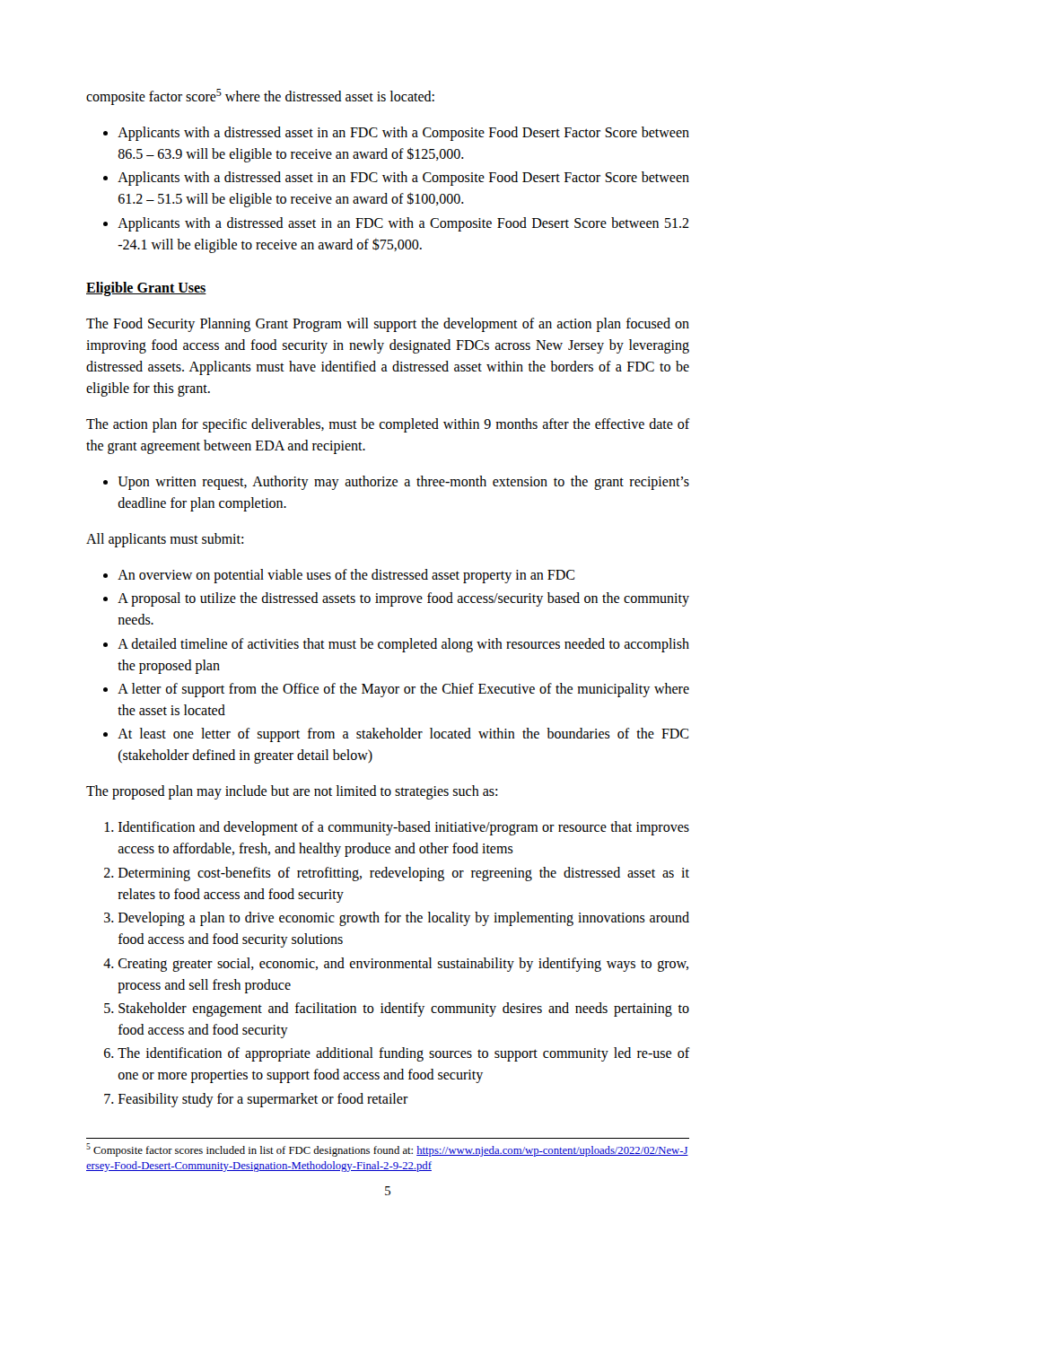composite factor score5 where the distressed asset is located:
Applicants with a distressed asset in an FDC with a Composite Food Desert Factor Score between 86.5 – 63.9 will be eligible to receive an award of $125,000.
Applicants with a distressed asset in an FDC with a Composite Food Desert Factor Score between 61.2 – 51.5 will be eligible to receive an award of $100,000.
Applicants with a distressed asset in an FDC with a Composite Food Desert Score between 51.2 -24.1 will be eligible to receive an award of $75,000.
Eligible Grant Uses
The Food Security Planning Grant Program will support the development of an action plan focused on improving food access and food security in newly designated FDCs across New Jersey by leveraging distressed assets. Applicants must have identified a distressed asset within the borders of a FDC to be eligible for this grant.
The action plan for specific deliverables, must be completed within 9 months after the effective date of the grant agreement between EDA and recipient.
Upon written request, Authority may authorize a three-month extension to the grant recipient’s deadline for plan completion.
All applicants must submit:
An overview on potential viable uses of the distressed asset property in an FDC
A proposal to utilize the distressed assets to improve food access/security based on the community needs.
A detailed timeline of activities that must be completed along with resources needed to accomplish the proposed plan
A letter of support from the Office of the Mayor or the Chief Executive of the municipality where the asset is located
At least one letter of support from a stakeholder located within the boundaries of the FDC (stakeholder defined in greater detail below)
The proposed plan may include but are not limited to strategies such as:
Identification and development of a community-based initiative/program or resource that improves access to affordable, fresh, and healthy produce and other food items
Determining cost-benefits of retrofitting, redeveloping or regreening the distressed asset as it relates to food access and food security
Developing a plan to drive economic growth for the locality by implementing innovations around food access and food security solutions
Creating greater social, economic, and environmental sustainability by identifying ways to grow, process and sell fresh produce
Stakeholder engagement and facilitation to identify community desires and needs pertaining to food access and food security
The identification of appropriate additional funding sources to support community led re-use of one or more properties to support food access and food security
Feasibility study for a supermarket or food retailer
5 Composite factor scores included in list of FDC designations found at: https://www.njeda.com/wp-content/uploads/2022/02/New-Jersey-Food-Desert-Community-Designation-Methodology-Final-2-9-22.pdf
5